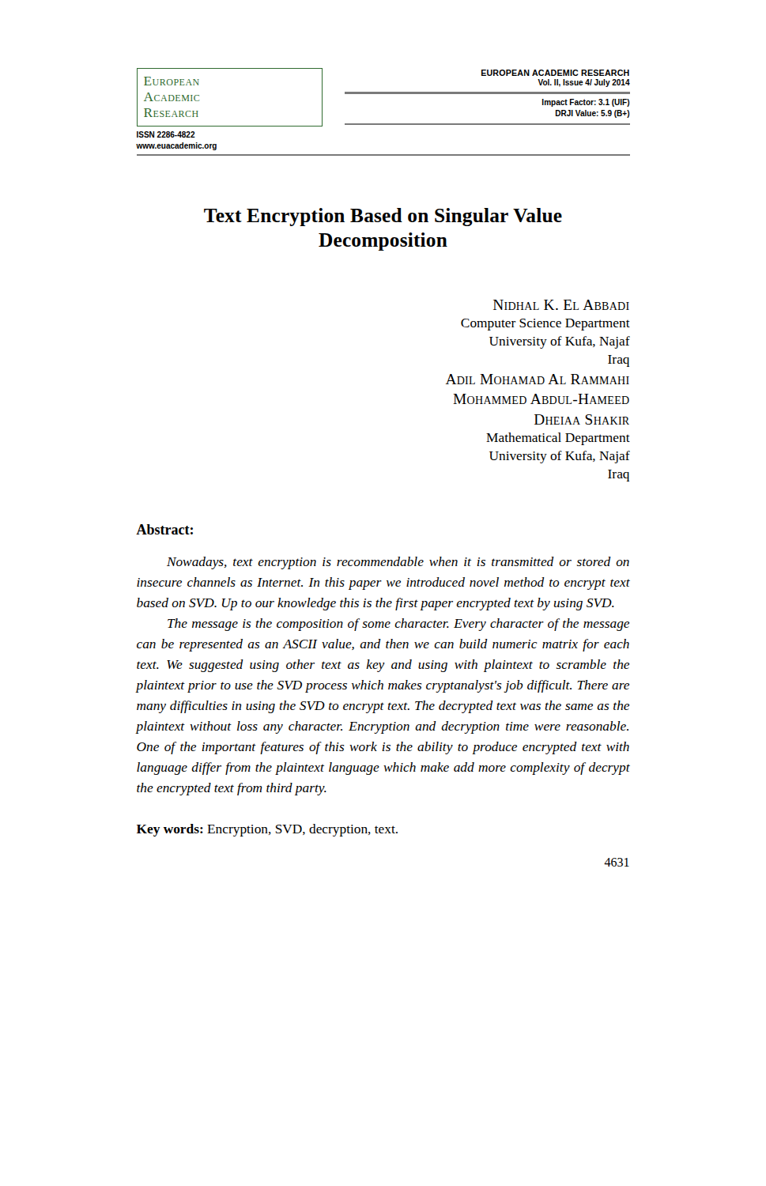European Academic Research
ISSN 2286-4822
www.euacademic.org
EUROPEAN ACADEMIC RESEARCH
Vol. II, Issue 4/ July 2014
Impact Factor: 3.1 (UIF)
DRJI Value: 5.9 (B+)
Text Encryption Based on Singular Value
Decomposition
Nidhal K. El Abbadi
Computer Science Department
University of Kufa, Najaf
Iraq
Adil Mohamad Al Rammahi
Mohammed Abdul-Hameed
Dheiaa Shakir
Mathematical Department
University of Kufa, Najaf
Iraq
Abstract:
Nowadays, text encryption is recommendable when it is transmitted or stored on insecure channels as Internet. In this paper we introduced novel method to encrypt text based on SVD. Up to our knowledge this is the first paper encrypted text by using SVD.
The message is the composition of some character. Every character of the message can be represented as an ASCII value, and then we can build numeric matrix for each text. We suggested using other text as key and using with plaintext to scramble the plaintext prior to use the SVD process which makes cryptanalyst's job difficult. There are many difficulties in using the SVD to encrypt text. The decrypted text was the same as the plaintext without loss any character. Encryption and decryption time were reasonable. One of the important features of this work is the ability to produce encrypted text with language differ from the plaintext language which make add more complexity of decrypt the encrypted text from third party.
Key words: Encryption, SVD, decryption, text.
4631